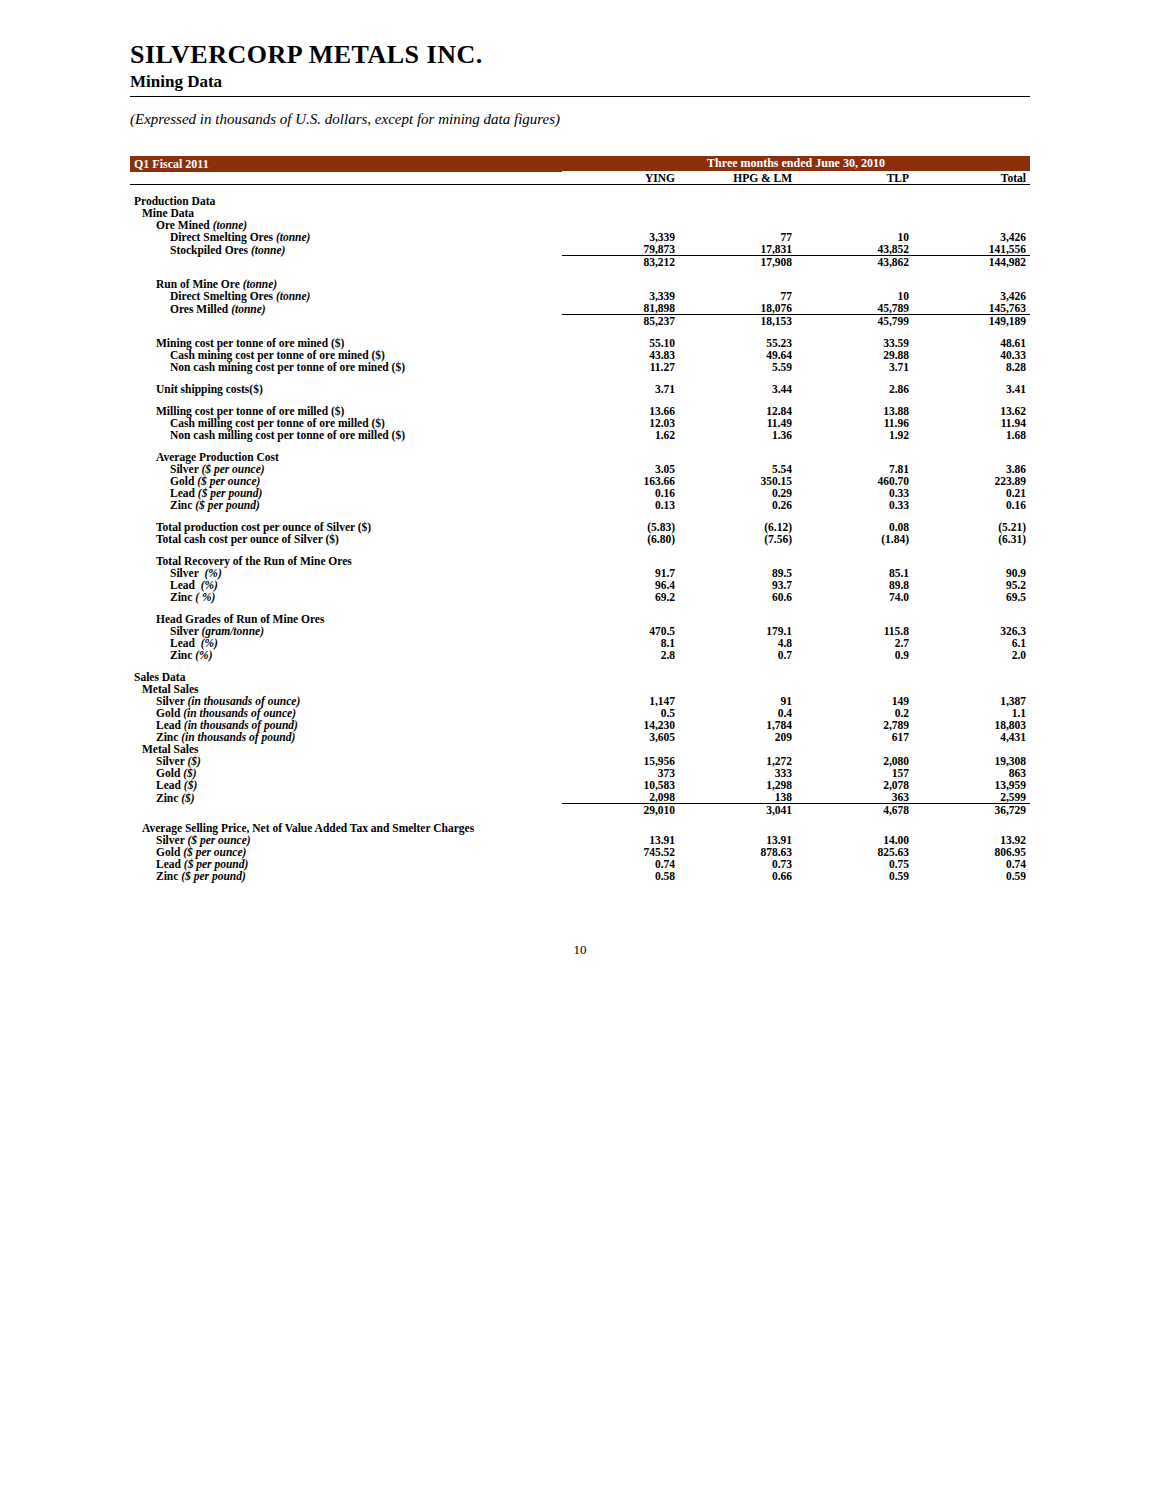SILVERCORP METALS INC.
Mining Data
(Expressed in thousands of U.S. dollars, except for mining data figures)
| Q1 Fiscal 2011 | Three months ended June 30, 2010 |
| | YING | HPG & LM | TLP | Total |
| Production Data | |
| Mine Data | |
| Ore Mined (tonne) | |
| Direct Smelting Ores (tonne) | 3,339 | 77 | 10 | 3,426 |
| Stockpiled Ores (tonne) | 79,873 | 17,831 | 43,852 | 141,556 |
| | 83,212 | 17,908 | 43,862 | 144,982 |
| Run of Mine Ore (tonne) | |
| Direct Smelting Ores (tonne) | 3,339 | 77 | 10 | 3,426 |
| Ores Milled (tonne) | 81,898 | 18,076 | 45,789 | 145,763 |
| | 85,237 | 18,153 | 45,799 | 149,189 |
| Mining cost per tonne of ore mined ($) | 55.10 | 55.23 | 33.59 | 48.61 |
| Cash mining cost per tonne of ore mined ($) | 43.83 | 49.64 | 29.88 | 40.33 |
| Non cash mining cost per tonne of ore mined ($) | 11.27 | 5.59 | 3.71 | 8.28 |
| Unit shipping costs($) | 3.71 | 3.44 | 2.86 | 3.41 |
| Milling cost per tonne of ore milled ($) | 13.66 | 12.84 | 13.88 | 13.62 |
| Cash milling cost per tonne of ore milled ($) | 12.03 | 11.49 | 11.96 | 11.94 |
| Non cash milling cost per tonne of ore milled ($) | 1.62 | 1.36 | 1.92 | 1.68 |
| Average Production Cost | |
| Silver ($ per ounce) | 3.05 | 5.54 | 7.81 | 3.86 |
| Gold ($ per ounce) | 163.66 | 350.15 | 460.70 | 223.89 |
| Lead ($ per pound) | 0.16 | 0.29 | 0.33 | 0.21 |
| Zinc ($ per pound) | 0.13 | 0.26 | 0.33 | 0.16 |
| Total production cost per ounce of Silver ($) | (5.83) | (6.12) | 0.08 | (5.21) |
| Total cash cost per ounce of Silver ($) | (6.80) | (7.56) | (1.84) | (6.31) |
| Total Recovery of the Run of Mine Ores | |
| Silver (%) | 91.7 | 89.5 | 85.1 | 90.9 |
| Lead (%) | 96.4 | 93.7 | 89.8 | 95.2 |
| Zinc ( %) | 69.2 | 60.6 | 74.0 | 69.5 |
| Head Grades of Run of Mine Ores | |
| Silver (gram/tonne) | 470.5 | 179.1 | 115.8 | 326.3 |
| Lead (%) | 8.1 | 4.8 | 2.7 | 6.1 |
| Zinc (%) | 2.8 | 0.7 | 0.9 | 2.0 |
| Sales Data | |
| Metal Sales | |
| Silver (in thousands of ounce) | 1,147 | 91 | 149 | 1,387 |
| Gold (in thousands of ounce) | 0.5 | 0.4 | 0.2 | 1.1 |
| Lead (in thousands of pound) | 14,230 | 1,784 | 2,789 | 18,803 |
| Zinc (in thousands of pound) | 3,605 | 209 | 617 | 4,431 |
| Metal Sales | |
| Silver ($) | 15,956 | 1,272 | 2,080 | 19,308 |
| Gold ($) | 373 | 333 | 157 | 863 |
| Lead ($) | 10,583 | 1,298 | 2,078 | 13,959 |
| Zinc ($) | 2,098 | 138 | 363 | 2,599 |
| | 29,010 | 3,041 | 4,678 | 36,729 |
| Average Selling Price, Net of Value Added Tax and Smelter Charges | |
| Silver ($ per ounce) | 13.91 | 13.91 | 14.00 | 13.92 |
| Gold ($ per ounce) | 745.52 | 878.63 | 825.63 | 806.95 |
| Lead ($ per pound) | 0.74 | 0.73 | 0.75 | 0.74 |
| Zinc ($ per pound) | 0.58 | 0.66 | 0.59 | 0.59 |
10